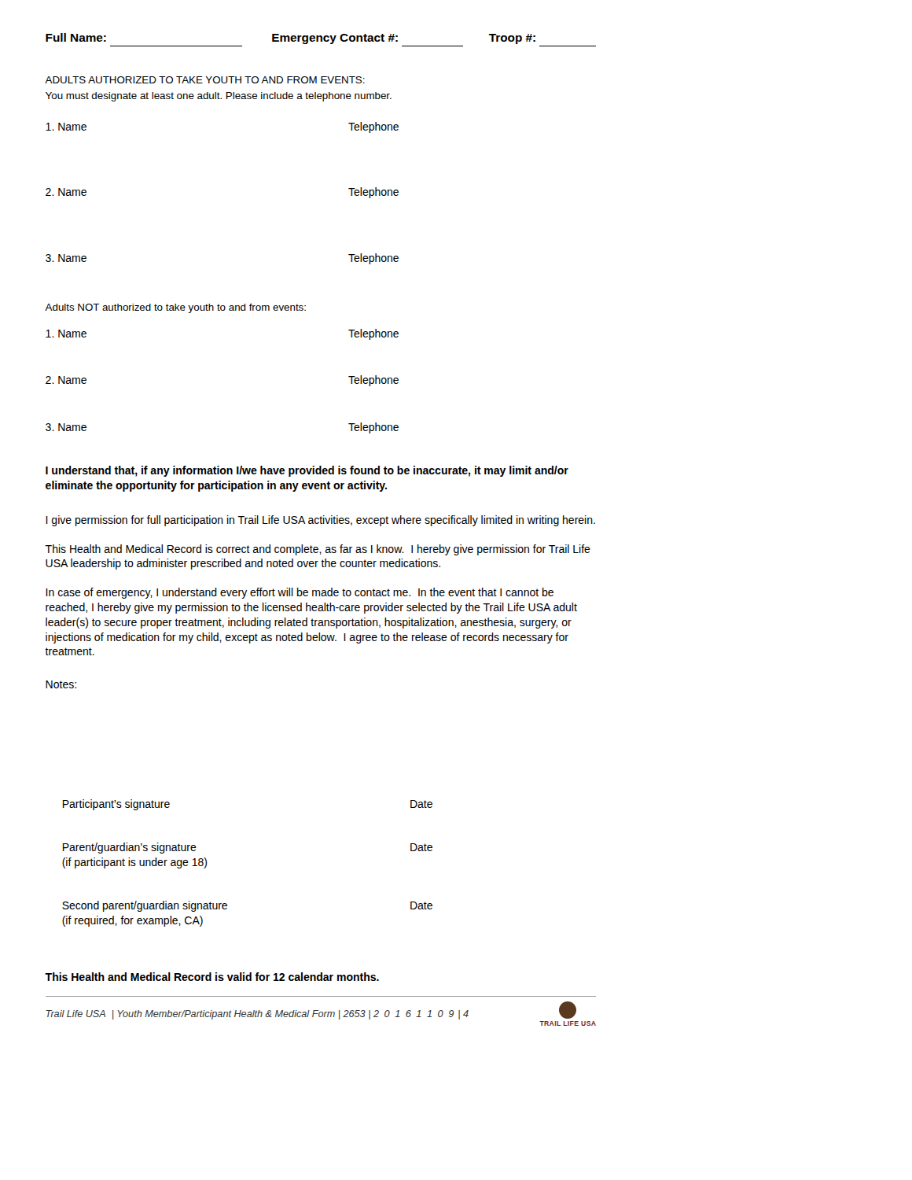Full Name: Emergency Contact #: Troop #:
Adults authorized to take youth to and from events:
You must designate at least one adult. Please include a telephone number.
| 1. Name | Telephone |
| 2. Name | Telephone |
| 3. Name | Telephone |
Adults NOT authorized to take youth to and from events:
| 1. Name | Telephone |
| 2. Name | Telephone |
| 3. Name | Telephone |
I understand that, if any information I/we have provided is found to be inaccurate, it may limit and/or eliminate the opportunity for participation in any event or activity.
I give permission for full participation in Trail Life USA activities, except where specifically limited in writing herein.
This Health and Medical Record is correct and complete, as far as I know. I hereby give permission for Trail Life USA leadership to administer prescribed and noted over the counter medications.
In case of emergency, I understand every effort will be made to contact me. In the event that I cannot be reached, I hereby give my permission to the licensed health-care provider selected by the Trail Life USA adult leader(s) to secure proper treatment, including related transportation, hospitalization, anesthesia, surgery, or injections of medication for my child, except as noted below. I agree to the release of records necessary for treatment.
Notes:
| Participant’s signature | Date |
| Parent/guardian’s signature (if participant is under age 18) | Date |
| Second parent/guardian signature (if required, for example, CA) | Date |
This Health and Medical Record is valid for 12 calendar months.
Trail Life USA | Youth Member/Participant Health & Medical Form | 2653 | 2 0 1 6 1 1 0 9 | 4 TRAIL LIFE USA